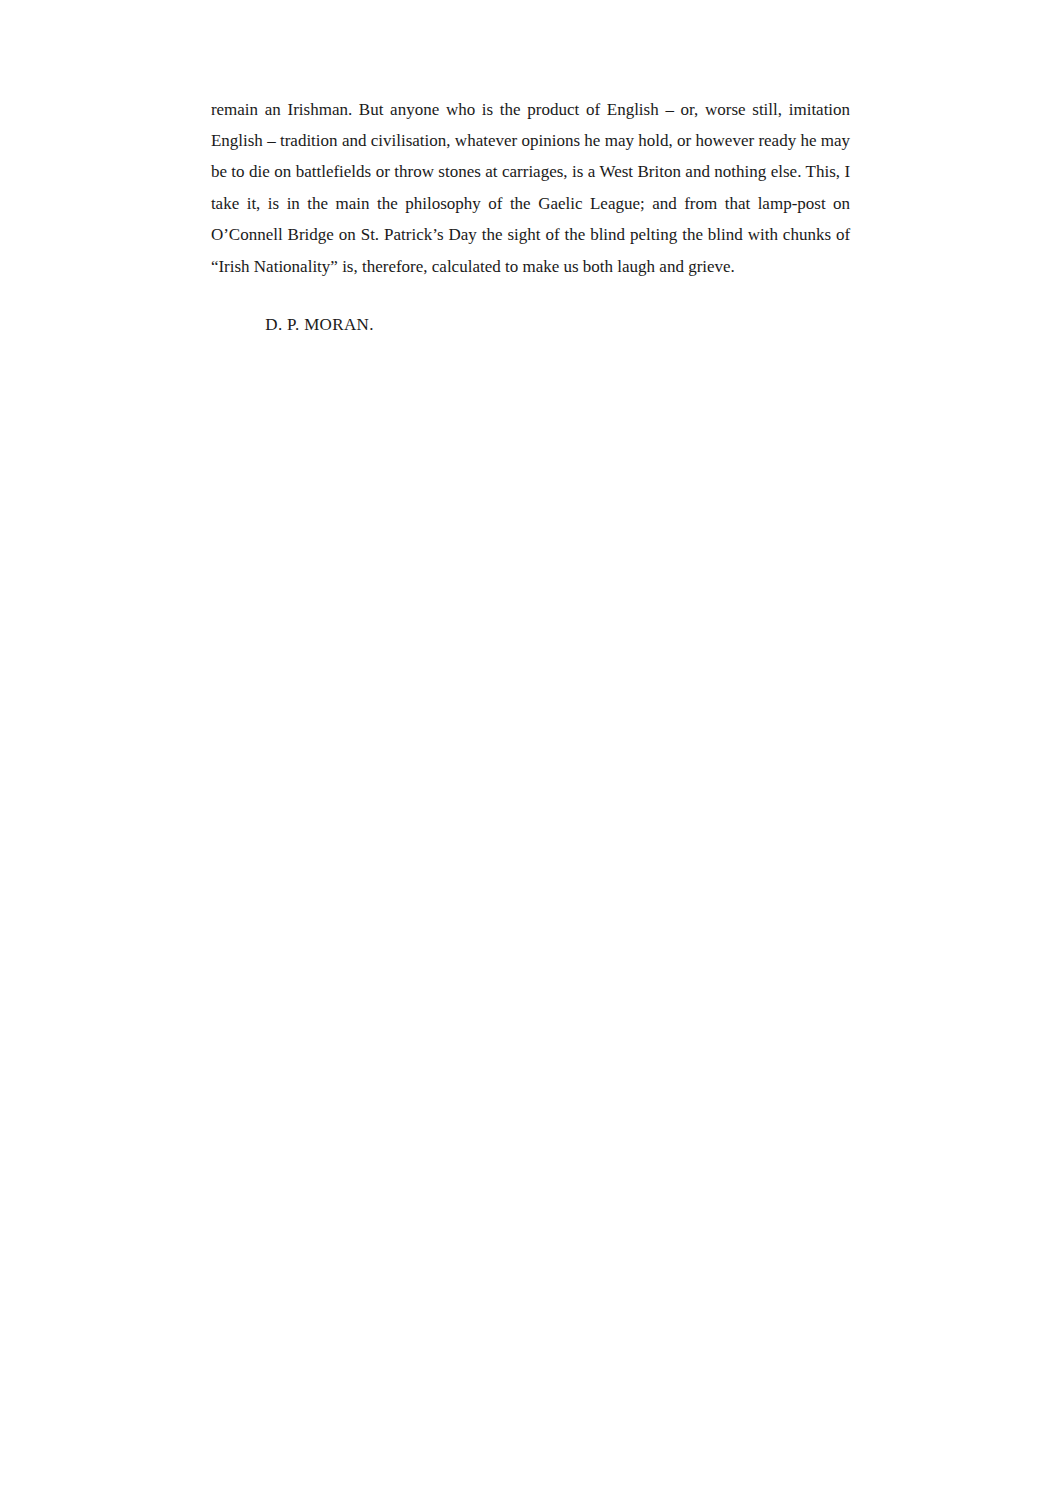remain an Irishman. But anyone who is the product of English – or, worse still, imitation English – tradition and civilisation, whatever opinions he may hold, or however ready he may be to die on battlefields or throw stones at carriages, is a West Briton and nothing else. This, I take it, is in the main the philosophy of the Gaelic League; and from that lamp-post on O’Connell Bridge on St. Patrick’s Day the sight of the blind pelting the blind with chunks of “Irish Nationality” is, therefore, calculated to make us both laugh and grieve.
D. P. MORAN.